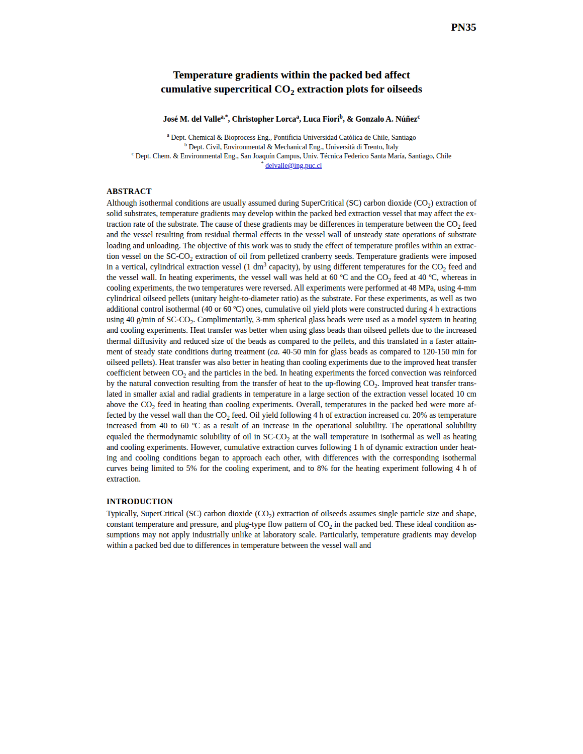PN35
Temperature gradients within the packed bed affect
cumulative supercritical CO2 extraction plots for oilseeds
José M. del Vallea,*, Christopher Lorcaa, Luca Fiorib, & Gonzalo A. Núñezc
a Dept. Chemical & Bioprocess Eng., Pontificia Universidad Católica de Chile, Santiago
b Dept. Civil, Environmental & Mechanical Eng., Università di Trento, Italy
c Dept. Chem. & Environmental Eng., San Joaquín Campus, Univ. Técnica Federico Santa María, Santiago, Chile
* delvalle@ing.puc.cl
ABSTRACT
Although isothermal conditions are usually assumed during SuperCritical (SC) carbon dioxide (CO2) extraction of solid substrates, temperature gradients may develop within the packed bed extraction vessel that may affect the extraction rate of the substrate. The cause of these gradients may be differences in temperature between the CO2 feed and the vessel resulting from residual thermal effects in the vessel wall of unsteady state operations of substrate loading and unloading. The objective of this work was to study the effect of temperature profiles within an extraction vessel on the SC-CO2 extraction of oil from pelletized cranberry seeds. Temperature gradients were imposed in a vertical, cylindrical extraction vessel (1 dm3 capacity), by using different temperatures for the CO2 feed and the vessel wall. In heating experiments, the vessel wall was held at 60 ºC and the CO2 feed at 40 ºC, whereas in cooling experiments, the two temperatures were reversed. All experiments were performed at 48 MPa, using 4-mm cylindrical oilseed pellets (unitary height-to-diameter ratio) as the substrate. For these experiments, as well as two additional control isothermal (40 or 60 ºC) ones, cumulative oil yield plots were constructed during 4 h extractions using 40 g/min of SC-CO2. Complimentarily, 3-mm spherical glass beads were used as a model system in heating and cooling experiments. Heat transfer was better when using glass beads than oilseed pellets due to the increased thermal diffusivity and reduced size of the beads as compared to the pellets, and this translated in a faster attainment of steady state conditions during treatment (ca. 40-50 min for glass beads as compared to 120-150 min for oilseed pellets). Heat transfer was also better in heating than cooling experiments due to the improved heat transfer coefficient between CO2 and the particles in the bed. In heating experiments the forced convection was reinforced by the natural convection resulting from the transfer of heat to the up-flowing CO2. Improved heat transfer translated in smaller axial and radial gradients in temperature in a large section of the extraction vessel located 10 cm above the CO2 feed in heating than cooling experiments. Overall, temperatures in the packed bed were more affected by the vessel wall than the CO2 feed. Oil yield following 4 h of extraction increased ca. 20% as temperature increased from 40 to 60 ºC as a result of an increase in the operational solubility. The operational solubility equaled the thermodynamic solubility of oil in SC-CO2 at the wall temperature in isothermal as well as heating and cooling experiments. However, cumulative extraction curves following 1 h of dynamic extraction under heating and cooling conditions began to approach each other, with differences with the corresponding isothermal curves being limited to 5% for the cooling experiment, and to 8% for the heating experiment following 4 h of extraction.
INTRODUCTION
Typically, SuperCritical (SC) carbon dioxide (CO2) extraction of oilseeds assumes single particle size and shape, constant temperature and pressure, and plug-type flow pattern of CO2 in the packed bed. These ideal condition assumptions may not apply industrially unlike at laboratory scale. Particularly, temperature gradients may develop within a packed bed due to differences in temperature between the vessel wall and